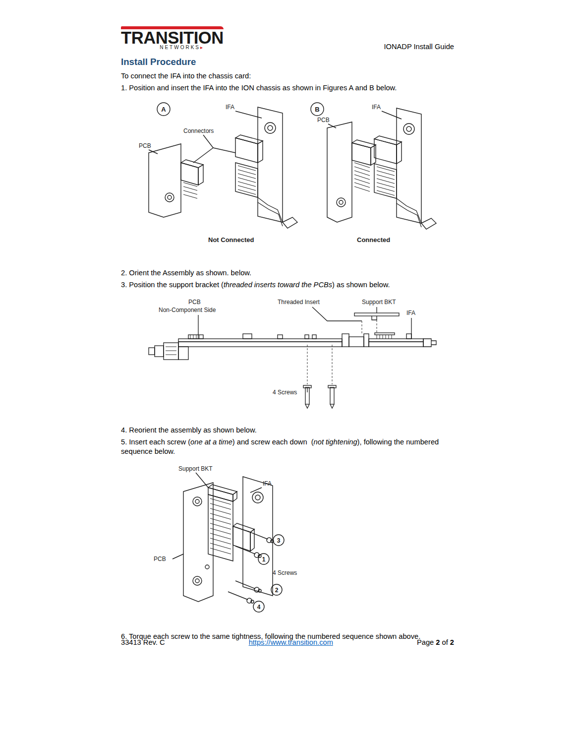TRANSITION
NETWORKS▸
IONADP Install Guide
Install Procedure
To connect the IFA into the chassis card:
1. Position and insert the IFA into the ION chassis as shown in Figures A and B below.
A IFA PCB Connectors Not Connected B IFA PCB Connected
2. Orient the Assembly as shown. below.
3. Position the support bracket (threaded inserts toward the PCBs) as shown below.
PCB Non-Component Side Threaded Insert Support BKT IFA 4 Screws
4. Reorient the assembly as shown below.
5. Insert each screw (one at a time) and screw each down (not tightening), following the numbered sequence below.
Support BKT IFA PCB 1 3 2 4 4 Screws
6. Torque each screw to the same tightness, following the numbered sequence shown above.
33413 Rev. C
https://www.transition.com
Page 2 of 2